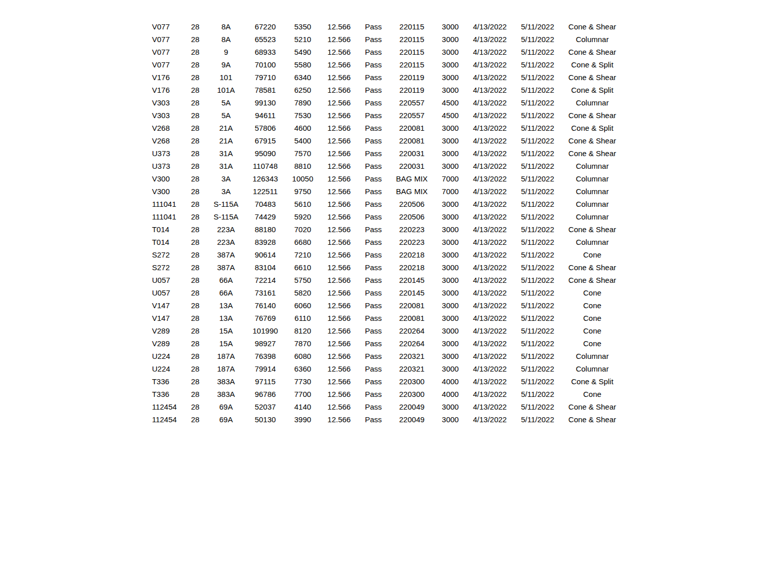| V077 | 28 | 8A | 67220 | 5350 | 12.566 | Pass | 220115 | 3000 | 4/13/2022 | 5/11/2022 | Cone & Shear |
| V077 | 28 | 8A | 65523 | 5210 | 12.566 | Pass | 220115 | 3000 | 4/13/2022 | 5/11/2022 | Columnar |
| V077 | 28 | 9 | 68933 | 5490 | 12.566 | Pass | 220115 | 3000 | 4/13/2022 | 5/11/2022 | Cone & Shear |
| V077 | 28 | 9A | 70100 | 5580 | 12.566 | Pass | 220115 | 3000 | 4/13/2022 | 5/11/2022 | Cone & Split |
| V176 | 28 | 101 | 79710 | 6340 | 12.566 | Pass | 220119 | 3000 | 4/13/2022 | 5/11/2022 | Cone & Shear |
| V176 | 28 | 101A | 78581 | 6250 | 12.566 | Pass | 220119 | 3000 | 4/13/2022 | 5/11/2022 | Cone & Split |
| V303 | 28 | 5A | 99130 | 7890 | 12.566 | Pass | 220557 | 4500 | 4/13/2022 | 5/11/2022 | Columnar |
| V303 | 28 | 5A | 94611 | 7530 | 12.566 | Pass | 220557 | 4500 | 4/13/2022 | 5/11/2022 | Cone & Shear |
| V268 | 28 | 21A | 57806 | 4600 | 12.566 | Pass | 220081 | 3000 | 4/13/2022 | 5/11/2022 | Cone & Split |
| V268 | 28 | 21A | 67915 | 5400 | 12.566 | Pass | 220081 | 3000 | 4/13/2022 | 5/11/2022 | Cone & Shear |
| U373 | 28 | 31A | 95090 | 7570 | 12.566 | Pass | 220031 | 3000 | 4/13/2022 | 5/11/2022 | Cone & Shear |
| U373 | 28 | 31A | 110748 | 8810 | 12.566 | Pass | 220031 | 3000 | 4/13/2022 | 5/11/2022 | Columnar |
| V300 | 28 | 3A | 126343 | 10050 | 12.566 | Pass | BAG MIX | 7000 | 4/13/2022 | 5/11/2022 | Columnar |
| V300 | 28 | 3A | 122511 | 9750 | 12.566 | Pass | BAG MIX | 7000 | 4/13/2022 | 5/11/2022 | Columnar |
| 111041 | 28 | S-115A | 70483 | 5610 | 12.566 | Pass | 220506 | 3000 | 4/13/2022 | 5/11/2022 | Columnar |
| 111041 | 28 | S-115A | 74429 | 5920 | 12.566 | Pass | 220506 | 3000 | 4/13/2022 | 5/11/2022 | Columnar |
| T014 | 28 | 223A | 88180 | 7020 | 12.566 | Pass | 220223 | 3000 | 4/13/2022 | 5/11/2022 | Cone & Shear |
| T014 | 28 | 223A | 83928 | 6680 | 12.566 | Pass | 220223 | 3000 | 4/13/2022 | 5/11/2022 | Columnar |
| S272 | 28 | 387A | 90614 | 7210 | 12.566 | Pass | 220218 | 3000 | 4/13/2022 | 5/11/2022 | Cone |
| S272 | 28 | 387A | 83104 | 6610 | 12.566 | Pass | 220218 | 3000 | 4/13/2022 | 5/11/2022 | Cone & Shear |
| U057 | 28 | 66A | 72214 | 5750 | 12.566 | Pass | 220145 | 3000 | 4/13/2022 | 5/11/2022 | Cone & Shear |
| U057 | 28 | 66A | 73161 | 5820 | 12.566 | Pass | 220145 | 3000 | 4/13/2022 | 5/11/2022 | Cone |
| V147 | 28 | 13A | 76140 | 6060 | 12.566 | Pass | 220081 | 3000 | 4/13/2022 | 5/11/2022 | Cone |
| V147 | 28 | 13A | 76769 | 6110 | 12.566 | Pass | 220081 | 3000 | 4/13/2022 | 5/11/2022 | Cone |
| V289 | 28 | 15A | 101990 | 8120 | 12.566 | Pass | 220264 | 3000 | 4/13/2022 | 5/11/2022 | Cone |
| V289 | 28 | 15A | 98927 | 7870 | 12.566 | Pass | 220264 | 3000 | 4/13/2022 | 5/11/2022 | Cone |
| U224 | 28 | 187A | 76398 | 6080 | 12.566 | Pass | 220321 | 3000 | 4/13/2022 | 5/11/2022 | Columnar |
| U224 | 28 | 187A | 79914 | 6360 | 12.566 | Pass | 220321 | 3000 | 4/13/2022 | 5/11/2022 | Columnar |
| T336 | 28 | 383A | 97115 | 7730 | 12.566 | Pass | 220300 | 4000 | 4/13/2022 | 5/11/2022 | Cone & Split |
| T336 | 28 | 383A | 96786 | 7700 | 12.566 | Pass | 220300 | 4000 | 4/13/2022 | 5/11/2022 | Cone |
| 112454 | 28 | 69A | 52037 | 4140 | 12.566 | Pass | 220049 | 3000 | 4/13/2022 | 5/11/2022 | Cone & Shear |
| 112454 | 28 | 69A | 50130 | 3990 | 12.566 | Pass | 220049 | 3000 | 4/13/2022 | 5/11/2022 | Cone & Shear |